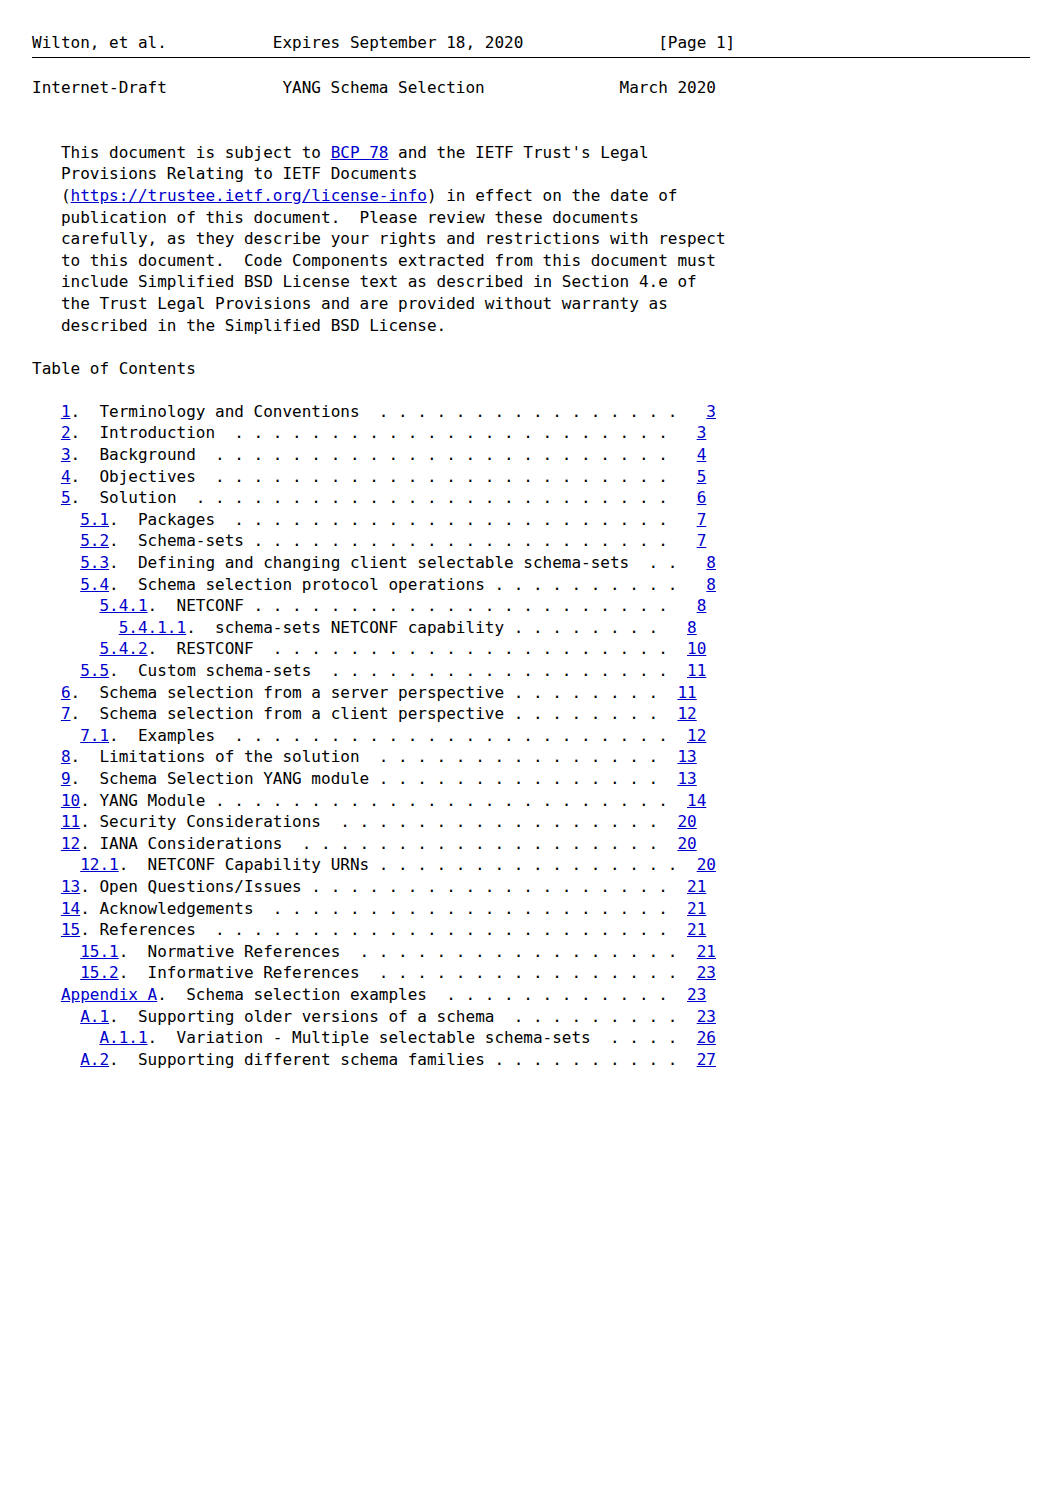Wilton, et al.           Expires September 18, 2020              [Page 1]
Internet-Draft            YANG Schema Selection              March 2020


   This document is subject to BCP 78 and the IETF Trust's Legal
   Provisions Relating to IETF Documents
   (https://trustee.ietf.org/license-info) in effect on the date of
   publication of this document.  Please review these documents
   carefully, as they describe your rights and restrictions with respect
   to this document.  Code Components extracted from this document must
   include Simplified BSD License text as described in Section 4.e of
   the Trust Legal Provisions and are provided without warranty as
   described in the Simplified BSD License.

Table of Contents

   1.  Terminology and Conventions  . . . . . . . . . . . . . . . .   3
   2.  Introduction  . . . . . . . . . . . . . . . . . . . . . . .   3
   3.  Background  . . . . . . . . . . . . . . . . . . . . . . . .   4
   4.  Objectives  . . . . . . . . . . . . . . . . . . . . . . . .   5
   5.  Solution  . . . . . . . . . . . . . . . . . . . . . . . . .   6
     5.1.  Packages  . . . . . . . . . . . . . . . . . . . . . . .   7
     5.2.  Schema-sets . . . . . . . . . . . . . . . . . . . . . .   7
     5.3.  Defining and changing client selectable schema-sets  . .   8
     5.4.  Schema selection protocol operations . . . . . . . . . .   8
       5.4.1.  NETCONF . . . . . . . . . . . . . . . . . . . . . .   8
         5.4.1.1.  schema-sets NETCONF capability . . . . . . . .   8
       5.4.2.  RESTCONF  . . . . . . . . . . . . . . . . . . . . .  10
     5.5.  Custom schema-sets  . . . . . . . . . . . . . . . . . .  11
   6.  Schema selection from a server perspective . . . . . . . .  11
   7.  Schema selection from a client perspective . . . . . . . .  12
     7.1.  Examples  . . . . . . . . . . . . . . . . . . . . . . .  12
   8.  Limitations of the solution  . . . . . . . . . . . . . . .  13
   9.  Schema Selection YANG module . . . . . . . . . . . . . . .  13
   10. YANG Module . . . . . . . . . . . . . . . . . . . . . . . .  14
   11. Security Considerations  . . . . . . . . . . . . . . . . .  20
   12. IANA Considerations  . . . . . . . . . . . . . . . . . . .  20
     12.1.  NETCONF Capability URNs . . . . . . . . . . . . . . . .  20
   13. Open Questions/Issues . . . . . . . . . . . . . . . . . . .  21
   14. Acknowledgements  . . . . . . . . . . . . . . . . . . . . .  21
   15. References  . . . . . . . . . . . . . . . . . . . . . . . .  21
     15.1.  Normative References  . . . . . . . . . . . . . . . . .  21
     15.2.  Informative References  . . . . . . . . . . . . . . . .  23
   Appendix A.  Schema selection examples  . . . . . . . . . . . .  23
     A.1.  Supporting older versions of a schema  . . . . . . . . .  23
       A.1.1.  Variation - Multiple selectable schema-sets  . . . .  26
     A.2.  Supporting different schema families . . . . . . . . . .  27